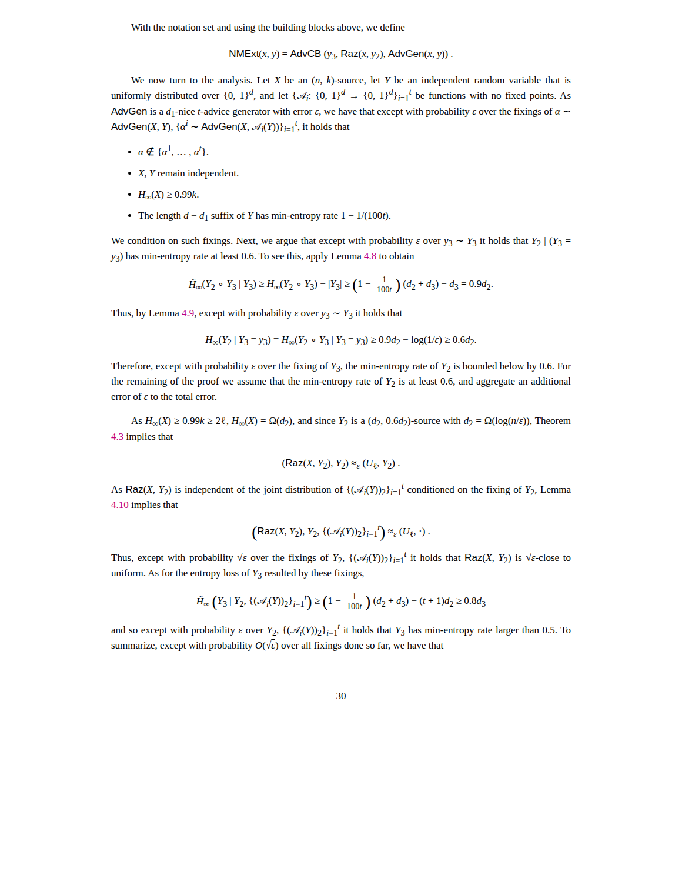With the notation set and using the building blocks above, we define
NMExt(x, y) = AdvCB (y3, Raz(x, y2), AdvGen(x, y)) .
We now turn to the analysis. Let X be an (n, k)-source, let Y be an independent random variable that is uniformly distributed over {0, 1}d, and let {𝒜i: {0, 1}d → {0, 1}d}i=1t be functions with no fixed points. As AdvGen is a d1-nice t-advice generator with error ε, we have that except with probability ε over the fixings of α ∼ AdvGen(X, Y), {αi ∼ AdvGen(X, 𝒜i(Y))}i=1t, it holds that
α ∉ {α1, … , αt}.
X, Y remain independent.
H∞(X) ≥ 0.99k.
The length d − d1 suffix of Y has min-entropy rate 1 − 1/(100t).
We condition on such fixings. Next, we argue that except with probability ε over y3 ∼ Y3 it holds that Y2 | (Y3 = y3) has min-entropy rate at least 0.6. To see this, apply Lemma 4.8 to obtain
H̃∞(Y2 ∘ Y3 | Y3) ≥ H∞(Y2 ∘ Y3) − |Y3| ≥ (1 − 1100t) (d2 + d3) − d3 = 0.9d2.
Thus, by Lemma 4.9, except with probability ε over y3 ∼ Y3 it holds that
H∞(Y2 | Y3 = y3) = H∞(Y2 ∘ Y3 | Y3 = y3) ≥ 0.9d2 − log(1/ε) ≥ 0.6d2.
Therefore, except with probability ε over the fixing of Y3, the min-entropy rate of Y2 is bounded below by 0.6. For the remaining of the proof we assume that the min-entropy rate of Y2 is at least 0.6, and aggregate an additional error of ε to the total error.
As H∞(X) ≥ 0.99k ≥ 2ℓ, H∞(X) = Ω(d2), and since Y2 is a (d2, 0.6d2)-source with d2 = Ω(log(n/ε)), Theorem 4.3 implies that
(Raz(X, Y2), Y2) ≈ε (Uℓ, Y2) .
As Raz(X, Y2) is independent of the joint distribution of {(𝒜i(Y))2}i=1t conditioned on the fixing of Y2, Lemma 4.10 implies that
(Raz(X, Y2), Y2, {(𝒜i(Y))2}i=1t) ≈ε (Uℓ, ·) .
Thus, except with probability √ε over the fixings of Y2, {(𝒜i(Y))2}i=1t it holds that Raz(X, Y2) is √ε-close to uniform. As for the entropy loss of Y3 resulted by these fixings,
H̃∞ (Y3 | Y2, {(𝒜i(Y))2}i=1t) ≥ (1 − 1100t) (d2 + d3) − (t + 1)d2 ≥ 0.8d3
and so except with probability ε over Y2, {(𝒜i(Y))2}i=1t it holds that Y3 has min-entropy rate larger than 0.5. To summarize, except with probability O(√ε) over all fixings done so far, we have that
30